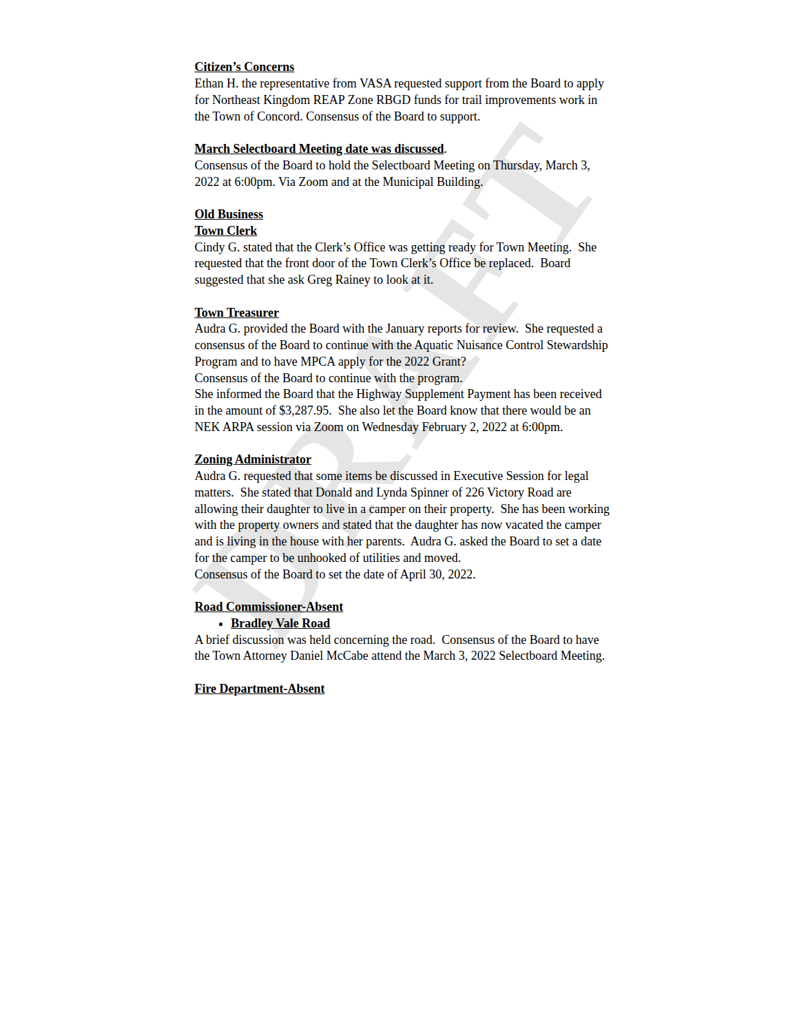DRAFT
Citizen’s Concerns
Ethan H. the representative from VASA requested support from the Board to apply for Northeast Kingdom REAP Zone RBGD funds for trail improvements work in the Town of Concord. Consensus of the Board to support.
March Selectboard Meeting date was discussed.
Consensus of the Board to hold the Selectboard Meeting on Thursday, March 3, 2022 at 6:00pm. Via Zoom and at the Municipal Building.
Old Business
Town Clerk
Cindy G. stated that the Clerk’s Office was getting ready for Town Meeting. She requested that the front door of the Town Clerk’s Office be replaced. Board suggested that she ask Greg Rainey to look at it.
Town Treasurer
Audra G. provided the Board with the January reports for review. She requested a consensus of the Board to continue with the Aquatic Nuisance Control Stewardship Program and to have MPCA apply for the 2022 Grant?
Consensus of the Board to continue with the program.
She informed the Board that the Highway Supplement Payment has been received in the amount of $3,287.95. She also let the Board know that there would be an NEK ARPA session via Zoom on Wednesday February 2, 2022 at 6:00pm.
Zoning Administrator
Audra G. requested that some items be discussed in Executive Session for legal matters. She stated that Donald and Lynda Spinner of 226 Victory Road are allowing their daughter to live in a camper on their property. She has been working with the property owners and stated that the daughter has now vacated the camper and is living in the house with her parents. Audra G. asked the Board to set a date for the camper to be unhooked of utilities and moved.
Consensus of the Board to set the date of April 30, 2022.
Road Commissioner-Absent
Bradley Vale Road
A brief discussion was held concerning the road. Consensus of the Board to have the Town Attorney Daniel McCabe attend the March 3, 2022 Selectboard Meeting.
Fire Department-Absent